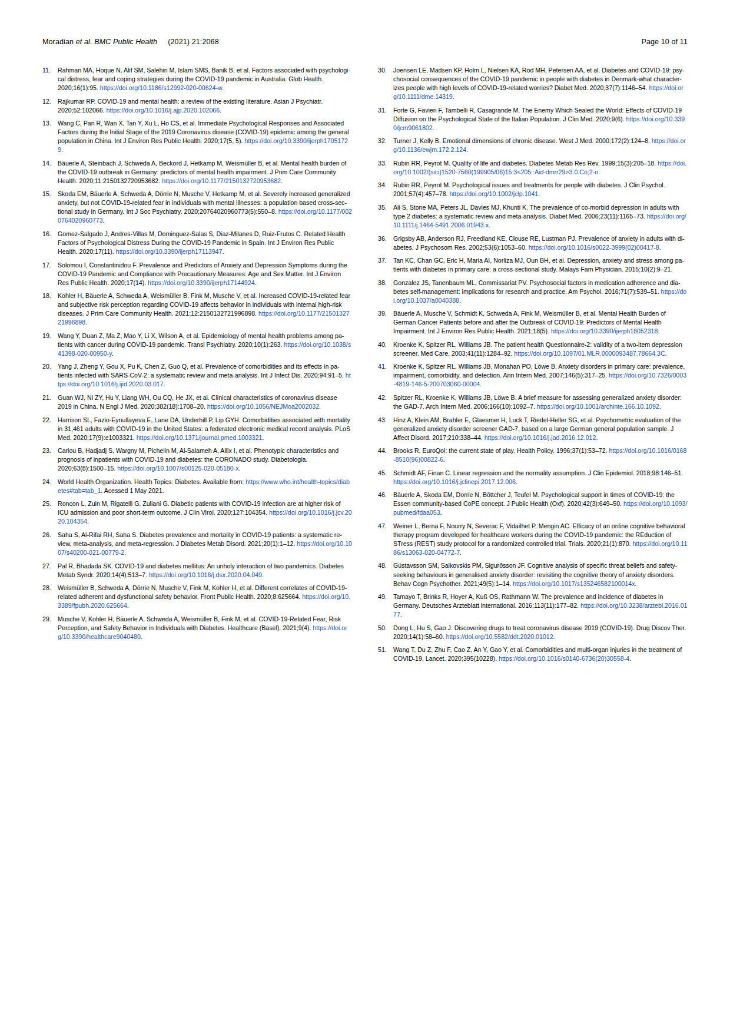Moradian et al. BMC Public Health (2021) 21:2068
Page 10 of 11
Rahman MA, Hoque N, Alif SM, Salehin M, Islam SMS, Banik B, et al. Factors associated with psychological distress, fear and coping strategies during the COVID-19 pandemic in Australia. Glob Health. 2020;16(1):95. https://doi.org/10.1186/s12992-020-00624-w.
Rajkumar RP. COVID-19 and mental health: a review of the existing literature. Asian J Psychiatr. 2020;52:102066. https://doi.org/10.1016/j.ajp.2020.102066.
Wang C, Pan R, Wan X, Tan Y, Xu L, Ho CS, et al. Immediate Psychological Responses and Associated Factors during the Initial Stage of the 2019 Coronavirus disease (COVID-19) epidemic among the general population in China. Int J Environ Res Public Health. 2020;17(5, 5). https://doi.org/10.3390/ijerph17051729.
Bäuerle A, Steinbach J, Schweda A, Beckord J, Hetkamp M, Weismüller B, et al. Mental health burden of the COVID-19 outbreak in Germany: predictors of mental health impairment. J Prim Care Community Health. 2020;11:2150132720953682. https://doi.org/10.1177/2150132720953682.
Skoda EM, Bäuerle A, Schweda A, Dörrie N, Musche V, Hetkamp M, et al. Severely increased generalized anxiety, but not COVID-19-related fear in individuals with mental illnesses: a population based cross-sectional study in Germany. Int J Soc Psychiatry. 2020;20764020960773(5):550–8. https://doi.org/10.1177/0020764020960773.
Gomez-Salgado J, Andres-Villas M, Dominguez-Salas S, Diaz-Milanes D, Ruiz-Frutos C. Related Health Factors of Psychological Distress During the COVID-19 Pandemic in Spain. Int J Environ Res Public Health. 2020;17(11). https://doi.org/10.3390/ijerph17113947.
Solomou I, Constantinidou F. Prevalence and Predictors of Anxiety and Depression Symptoms during the COVID-19 Pandemic and Compliance with Precautionary Measures: Age and Sex Matter. Int J Environ Res Public Health. 2020;17(14). https://doi.org/10.3390/ijerph17144924.
Kohler H, Bäuerle A, Schweda A, Weismüller B, Fink M, Musche V, et al. Increased COVID-19-related fear and subjective risk perception regarding COVID-19 affects behavior in individuals with internal high-risk diseases. J Prim Care Community Health. 2021;12:2150132721996898. https://doi.org/10.1177/2150132721996898.
Wang Y, Duan Z, Ma Z, Mao Y, Li X, Wilson A, et al. Epidemiology of mental health problems among patients with cancer during COVID-19 pandemic. Transl Psychiatry. 2020;10(1):263. https://doi.org/10.1038/s41398-020-00950-y.
Yang J, Zheng Y, Gou X, Pu K, Chen Z, Guo Q, et al. Prevalence of comorbidities and its effects in patients infected with SARS-CoV-2: a systematic review and meta-analysis. Int J Infect Dis. 2020;94:91–5. https://doi.org/10.1016/j.ijid.2020.03.017.
Guan WJ, Ni ZY, Hu Y, Liang WH, Ou CQ, He JX, et al. Clinical characteristics of coronavirus disease 2019 in China. N Engl J Med. 2020;382(18):1708–20. https://doi.org/10.1056/NEJMoa2002032.
Harrison SL, Fazio-Eynullayeva E, Lane DA, Underhill P, Lip GYH. Comorbidities associated with mortality in 31,461 adults with COVID-19 in the United States: a federated electronic medical record analysis. PLoS Med. 2020;17(9):e1003321. https://doi.org/10.1371/journal.pmed.1003321.
Cariou B, Hadjadj S, Wargny M, Pichelin M, Al-Salameh A, Allix I, et al. Phenotypic characteristics and prognosis of inpatients with COVID-19 and diabetes: the CORONADO study. Diabetologia. 2020;63(8):1500–15. https://doi.org/10.1007/s00125-020-05180-x.
World Health Organization. Health Topics: Diabetes. Available from: https://www.who.int/health-topics/diabetes#tab=tab_1. Acessed 1 May 2021.
Roncon L, Zuin M, Rigatelli G, Zuliani G. Diabetic patients with COVID-19 infection are at higher risk of ICU admission and poor short-term outcome. J Clin Virol. 2020;127:104354. https://doi.org/10.1016/j.jcv.2020.104354.
Saha S, Al-Rifai RH, Saha S. Diabetes prevalence and mortality in COVID-19 patients: a systematic review, meta-analysis, and meta-regression. J Diabetes Metab Disord. 2021;20(1):1–12. https://doi.org/10.1007/s40200-021-00779-2.
Pal R, Bhadada SK. COVID-19 and diabetes mellitus: An unholy interaction of two pandemics. Diabetes Metab Syndr. 2020;14(4):513–7. https://doi.org/10.1016/j.dsx.2020.04.049.
Weismüller B, Schweda A, Dörrie N, Musche V, Fink M, Kohler H, et al. Different correlates of COVID-19-related adherent and dysfunctional safety behavior. Front Public Health. 2020;8:625664. https://doi.org/10.3389/fpubh.2020.625664.
Musche V, Kohler H, Bäuerle A, Schweda A, Weismüller B, Fink M, et al. COVID-19-Related Fear, Risk Perception, and Safety Behavior in Individuals with Diabetes. Healthcare (Basel). 2021;9(4). https://doi.org/10.3390/healthcare9040480.
Joensen LE, Madsen KP, Holm L, Nielsen KA, Rod MH, Petersen AA, et al. Diabetes and COVID-19: psychosocial consequences of the COVID-19 pandemic in people with diabetes in Denmark-what characterizes people with high levels of COVID-19-related worries? Diabet Med. 2020;37(7):1146–54. https://doi.org/10.1111/dme.14319.
Forte G, Favieri F, Tambelli R, Casagrande M. The Enemy Which Sealed the World: Effects of COVID-19 Diffusion on the Psychological State of the Italian Population. J Clin Med. 2020;9(6). https://doi.org/10.3390/jcm9061802.
Turner J, Kelly B. Emotional dimensions of chronic disease. West J Med. 2000;172(2):124–8. https://doi.org/10.1136/ewjm.172.2.124.
Rubin RR, Peyrot M. Quality of life and diabetes. Diabetes Metab Res Rev. 1999;15(3):205–18. https://doi.org/10.1002/(sici)1520-7560(199905/06)15:3<205::Aid-dmrr29>3.0.Co;2-o.
Rubin RR, Peyrot M. Psychological issues and treatments for people with diabetes. J Clin Psychol. 2001;57(4):457–78. https://doi.org/10.1002/jclp.1041.
Ali S, Stone MA, Peters JL, Davies MJ, Khunti K. The prevalence of co-morbid depression in adults with type 2 diabetes: a systematic review and meta-analysis. Diabet Med. 2006;23(11):1165–73. https://doi.org/10.1111/j.1464-5491.2006.01943.x.
Grigsby AB, Anderson RJ, Freedland KE, Clouse RE, Lustman PJ. Prevalence of anxiety in adults with diabetes. J Psychosom Res. 2002;53(6):1053–60. https://doi.org/10.1016/s0022-3999(02)00417-8.
Tan KC, Chan GC, Eric H, Maria AI, Norliza MJ, Oun BH, et al. Depression, anxiety and stress among patients with diabetes in primary care: a cross-sectional study. Malays Fam Physician. 2015;10(2):9–21.
Gonzalez JS, Tanenbaum ML, Commissariat PV. Psychosocial factors in medication adherence and diabetes self-management: implications for research and practice. Am Psychol. 2016;71(7):539–51. https://doi.org/10.1037/a0040388.
Bäuerle A, Musche V, Schmidt K, Schweda A, Fink M, Weismüller B, et al. Mental Health Burden of German Cancer Patients before and after the Outbreak of COVID-19: Predictors of Mental Health Impairment. Int J Environ Res Public Health. 2021;18(5). https://doi.org/10.3390/ijerph18052318.
Kroenke K, Spitzer RL, Williams JB. The patient health Questionnaire-2: validity of a two-item depression screener. Med Care. 2003;41(11):1284–92. https://doi.org/10.1097/01.MLR.0000093487.78664.3C.
Kroenke K, Spitzer RL, Williams JB, Monahan PO, Löwe B. Anxiety disorders in primary care: prevalence, impairment, comorbidity, and detection. Ann Intern Med. 2007;146(5):317–25. https://doi.org/10.7326/0003-4819-146-5-200703060-00004.
Spitzer RL, Kroenke K, Williams JB, Löwe B. A brief measure for assessing generalized anxiety disorder: the GAD-7. Arch Intern Med. 2006;166(10):1092–7. https://doi.org/10.1001/archinte.166.10.1092.
Hinz A, Klein AM, Brahler E, Glaesmer H, Luck T, Riedel-Heller SG, et al. Psychometric evaluation of the generalized anxiety disorder screener GAD-7, based on a large German general population sample. J Affect Disord. 2017;210:338–44. https://doi.org/10.1016/j.jad.2016.12.012.
Brooks R. EuroQol: the current state of play. Health Policy. 1996;37(1):53–72. https://doi.org/10.1016/0168-8510(96)00822-6.
Schmidt AF, Finan C. Linear regression and the normality assumption. J Clin Epidemiol. 2018;98:146–51. https://doi.org/10.1016/j.jclinepi.2017.12.006.
Bäuerle A, Skoda EM, Dorrie N, Böttcher J, Teufel M. Psychological support in times of COVID-19: the Essen community-based CoPE concept. J Public Health (Oxf). 2020;42(3):649–50. https://doi.org/10.1093/pubmed/fdaa053.
Weiner L, Berna F, Nourry N, Severac F, Vidailhet P, Mengin AC. Efficacy of an online cognitive behavioral therapy program developed for healthcare workers during the COVID-19 pandemic: the REduction of STress (REST) study protocol for a randomized controlled trial. Trials. 2020;21(1):870. https://doi.org/10.1186/s13063-020-04772-7.
Gústavsson SM, Salkovskis PM, Sigurðsson JF. Cognitive analysis of specific threat beliefs and safety-seeking behaviours in generalised anxiety disorder: revisiting the cognitive theory of anxiety disorders. Behav Cogn Psychother. 2021;49(5):1–14. https://doi.org/10.1017/s135246582100014x.
Tamayo T, Brinks R, Hoyer A, Kuß OS, Rathmann W. The prevalence and incidence of diabetes in Germany. Deutsches Arzteblatt international. 2016;113(11):177–82. https://doi.org/10.3238/arztebl.2016.0177.
Dong L, Hu S, Gao J. Discovering drugs to treat coronavirus disease 2019 (COVID-19). Drug Discov Ther. 2020;14(1):58–60. https://doi.org/10.5582/ddt.2020.01012.
Wang T, Du Z, Zhu F, Cao Z, An Y, Gao Y, et al. Comorbidities and multi-organ injuries in the treatment of COVID-19. Lancet. 2020;395(10228). https://doi.org/10.1016/s0140-6736(20)30558-4.